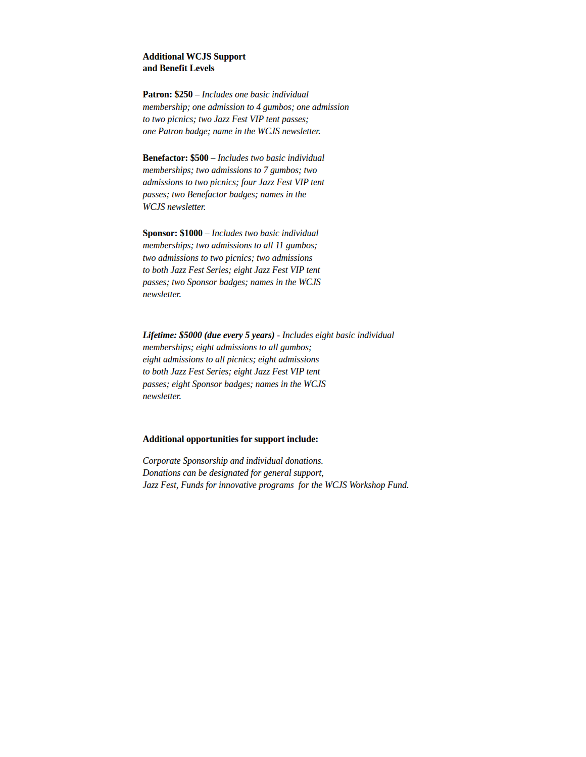Additional WCJS Support
and Benefit Levels
Patron: $250 – Includes one basic individual
membership; one admission to 4 gumbos; one admission
to two picnics; two Jazz Fest VIP tent passes;
one Patron badge; name in the WCJS newsletter.
Benefactor: $500 – Includes two basic individual
memberships; two admissions to 7 gumbos; two
admissions to two picnics; four Jazz Fest VIP tent
passes; two Benefactor badges; names in the
WCJS newsletter.
Sponsor: $1000 – Includes two basic individual
memberships; two admissions to all 11 gumbos;
two admissions to two picnics; two admissions
to both Jazz Fest Series; eight Jazz Fest VIP tent
passes; two Sponsor badges; names in the WCJS
newsletter.
Lifetime: $5000 (due every 5 years) - Includes eight basic individual
memberships; eight admissions to all gumbos;
eight admissions to all picnics; eight admissions
to both Jazz Fest Series; eight Jazz Fest VIP tent
passes; eight Sponsor badges; names in the WCJS
newsletter.
Additional opportunities for support include:
Corporate Sponsorship and individual donations.
Donations can be designated for general support,
Jazz Fest, Funds for innovative programs for the WCJS Workshop Fund.